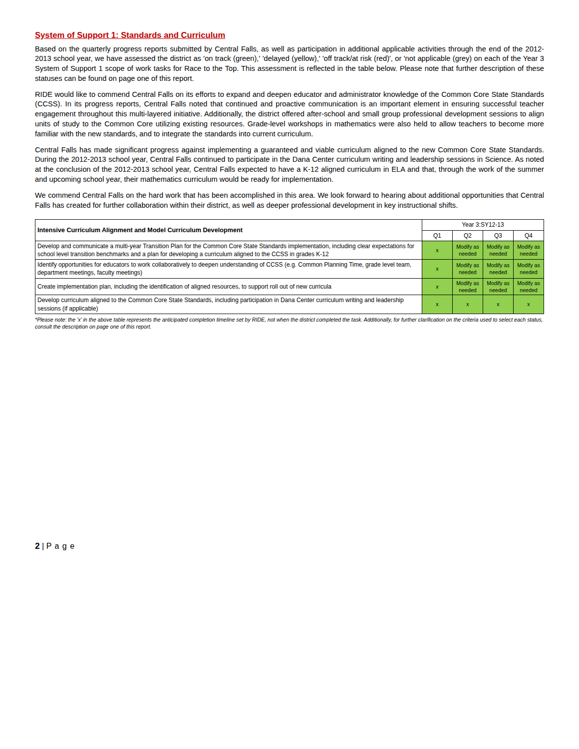System of Support 1: Standards and Curriculum
Based on the quarterly progress reports submitted by Central Falls, as well as participation in additional applicable activities through the end of the 2012-2013 school year, we have assessed the district as 'on track (green),' 'delayed (yellow),' 'off track/at risk (red)', or 'not applicable (grey) on each of the Year 3 System of Support 1 scope of work tasks for Race to the Top. This assessment is reflected in the table below. Please note that further description of these statuses can be found on page one of this report.
RIDE would like to commend Central Falls on its efforts to expand and deepen educator and administrator knowledge of the Common Core State Standards (CCSS). In its progress reports, Central Falls noted that continued and proactive communication is an important element in ensuring successful teacher engagement throughout this multi-layered initiative. Additionally, the district offered after-school and small group professional development sessions to align units of study to the Common Core utilizing existing resources. Grade-level workshops in mathematics were also held to allow teachers to become more familiar with the new standards, and to integrate the standards into current curriculum.
Central Falls has made significant progress against implementing a guaranteed and viable curriculum aligned to the new Common Core State Standards. During the 2012-2013 school year, Central Falls continued to participate in the Dana Center curriculum writing and leadership sessions in Science. As noted at the conclusion of the 2012-2013 school year, Central Falls expected to have a K-12 aligned curriculum in ELA and that, through the work of the summer and upcoming school year, their mathematics curriculum would be ready for implementation.
We commend Central Falls on the hard work that has been accomplished in this area. We look forward to hearing about additional opportunities that Central Falls has created for further collaboration within their district, as well as deeper professional development in key instructional shifts.
| Intensive Curriculum Alignment and Model Curriculum Development | Year 3:SY12-13 |
| Q1 | Q2 | Q3 | Q4 |
| Develop and communicate a multi-year Transition Plan for the Common Core State Standards implementation, including clear expectations for school level transition benchmarks and a plan for developing a curriculum aligned to the CCSS in grades K-12 | x | Modify as needed | Modify as needed | Modify as needed |
| Identify opportunities for educators to work collaboratively to deepen understanding of CCSS (e.g. Common Planning Time, grade level team, department meetings, faculty meetings) | x | Modify as needed | Modify as needed | Modify as needed |
| Create implementation plan, including the identification of aligned resources, to support roll out of new curricula | x | Modify as needed | Modify as needed | Modify as needed |
| Develop curriculum aligned to the Common Core State Standards, including participation in Dana Center curriculum writing and leadership sessions (if applicable) | x | x | x | x |
*Please note: the 'x' in the above table represents the anticipated completion timeline set by RIDE, not when the district completed the task. Additionally, for further clarification on the criteria used to select each status, consult the description on page one of this report.
2 | P a g e